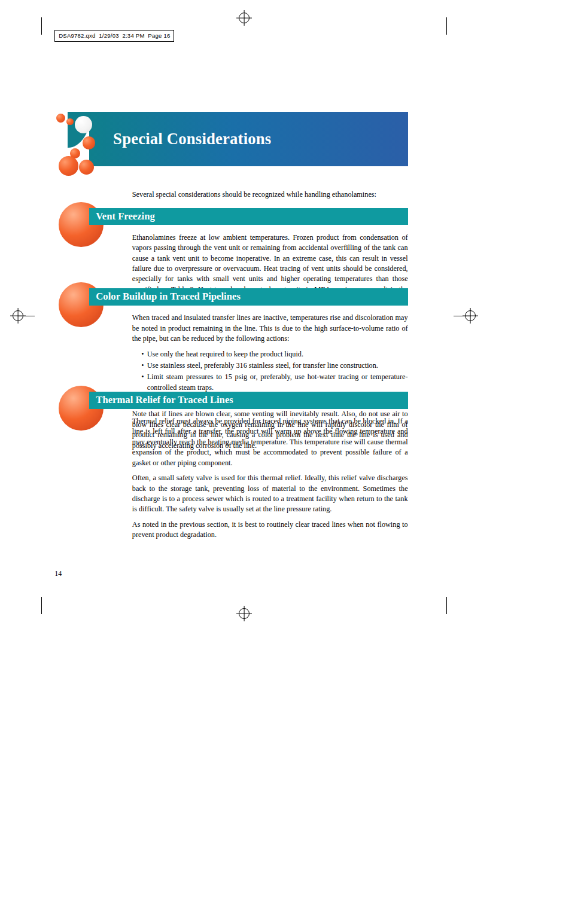DSA9782.qxd 1/29/03 2:34 PM Page 16
Special Considerations
Several special considerations should be recognized while handling ethanolamines:
Vent Freezing
Ethanolamines freeze at low ambient temperatures. Frozen product from condensation of vapors passing through the vent unit or remaining from accidental overfilling of the tank can cause a tank vent unit to become inoperative. In an extreme case, this can result in vessel failure due to overpressure or overvacuum. Heat tracing of vent units should be considered, especially for tanks with small vent units and higher operating temperatures than those specified on Table 3. Heat-traced carbon steel vent units in MEA service may result in the formation of the unstable tris(ethanolamino)-iron complex.
Color Buildup in Traced Pipelines
When traced and insulated transfer lines are inactive, temperatures rise and discoloration may be noted in product remaining in the line. This is due to the high surface-to-volume ratio of the pipe, but can be reduced by the following actions:
Use only the heat required to keep the product liquid.
Use stainless steel, preferably 316 stainless steel, for transfer line construction.
Limit steam pressures to 15 psig or, preferably, use hot-water tracing or temperature-controlled steam traps.
Blow lines clear with nitrogen when the lines will remain inactive for long periods.
Note that if lines are blown clear, some venting will inevitably result. Also, do not use air to blow lines clear because the oxygen remaining in the line will rapidly discolor the film of product remaining in the line, causing a color problem the next time the line is used and possibly accelerating corrosion of the line.
Thermal Relief for Traced Lines
Thermal relief must always be provided for traced piping systems that can be blocked in. If a line is left full after a transfer, the product will warm up above the flowing temperature and may eventually reach the heating media temperature. This temperature rise will cause thermal expansion of the product, which must be accommodated to prevent possible failure of a gasket or other piping component.
Often, a small safety valve is used for this thermal relief. Ideally, this relief valve discharges back to the storage tank, preventing loss of material to the environment. Sometimes the discharge is to a process sewer which is routed to a treatment facility when return to the tank is difficult. The safety valve is usually set at the line pressure rating.
As noted in the previous section, it is best to routinely clear traced lines when not flowing to prevent product degradation.
14